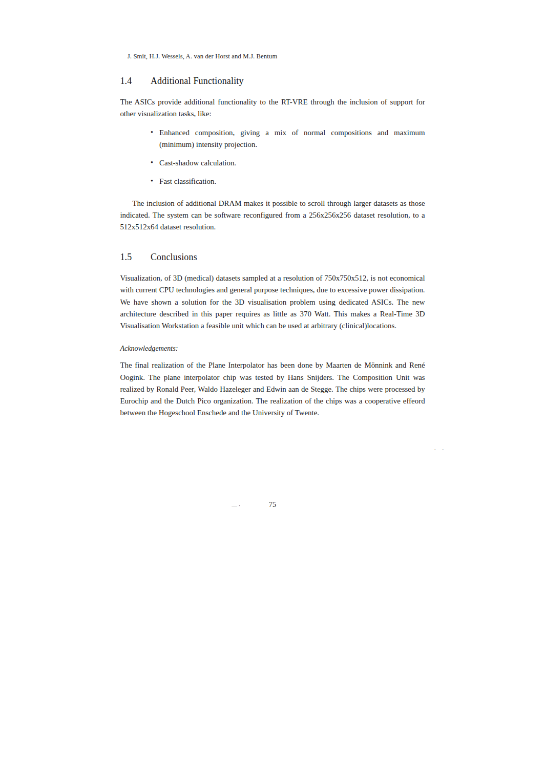J. Smit, H.J. Wessels, A. van der Horst and M.J. Bentum
1.4 Additional Functionality
The ASICs provide additional functionality to the RT-VRE through the inclusion of support for other visualization tasks, like:
Enhanced composition, giving a mix of normal compositions and maximum (minimum) intensity projection.
Cast-shadow calculation.
Fast classification.
The inclusion of additional DRAM makes it possible to scroll through larger datasets as those indicated. The system can be software reconfigured from a 256x256x256 dataset resolution, to a 512x512x64 dataset resolution.
1.5 Conclusions
Visualization, of 3D (medical) datasets sampled at a resolution of 750x750x512, is not economical with current CPU technologies and general purpose techniques, due to excessive power dissipation. We have shown a solution for the 3D visualisation problem using dedicated ASICs. The new architecture described in this paper requires as little as 370 Watt. This makes a Real-Time 3D Visualisation Workstation a feasible unit which can be used at arbitrary (clinical)locations.
Acknowledgements:
The final realization of the Plane Interpolator has been done by Maarten de Mönnink and René Oogink. The plane interpolator chip was tested by Hans Snijders. The Composition Unit was realized by Ronald Peer, Waldo Hazeleger and Edwin aan de Stegge. The chips were processed by Eurochip and the Dutch Pico organization. The realization of the chips was a cooperative effeord between the Hogeschool Enschede and the University of Twente.
· ·
— ·75